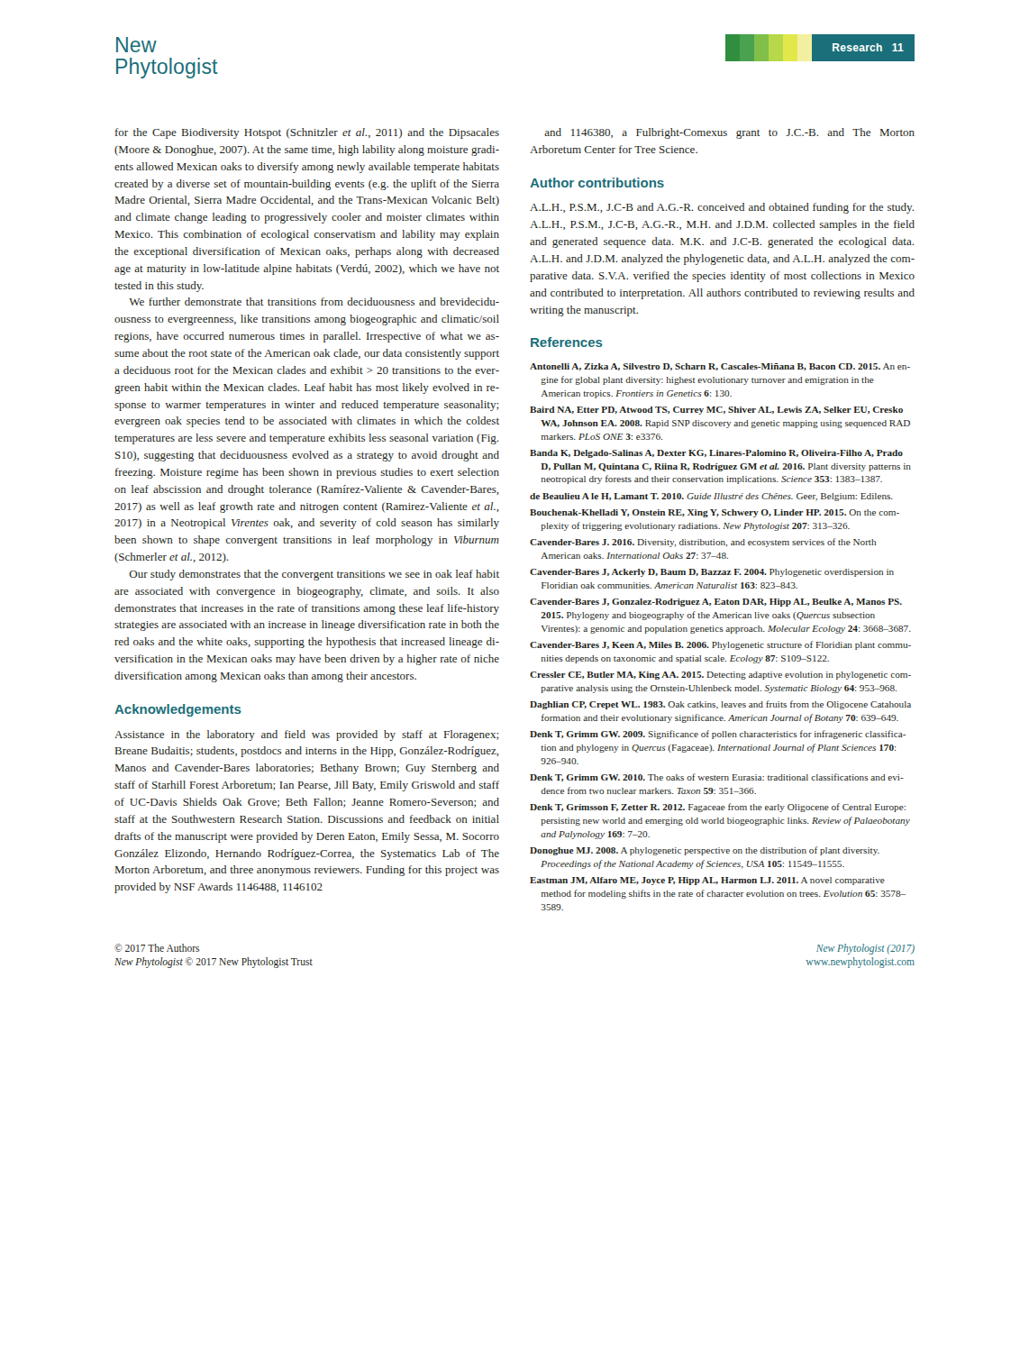New Phytologist
Research11
for the Cape Biodiversity Hotspot (Schnitzler et al., 2011) and the Dipsacales (Moore & Donoghue, 2007). At the same time, high lability along moisture gradients allowed Mexican oaks to diversify among newly available temperate habitats created by a diverse set of mountain-building events (e.g. the uplift of the Sierra Madre Oriental, Sierra Madre Occidental, and the Trans-Mexican Volcanic Belt) and climate change leading to progressively cooler and moister climates within Mexico. This combination of ecological conservatism and lability may explain the exceptional diversification of Mexican oaks, perhaps along with decreased age at maturity in low-latitude alpine habitats (Verdú, 2002), which we have not tested in this study.
We further demonstrate that transitions from deciduousness and brevideciduousness to evergreenness, like transitions among biogeographic and climatic/soil regions, have occurred numerous times in parallel. Irrespective of what we assume about the root state of the American oak clade, our data consistently support a deciduous root for the Mexican clades and exhibit > 20 transitions to the evergreen habit within the Mexican clades. Leaf habit has most likely evolved in response to warmer temperatures in winter and reduced temperature seasonality; evergreen oak species tend to be associated with climates in which the coldest temperatures are less severe and temperature exhibits less seasonal variation (Fig. S10), suggesting that deciduousness evolved as a strategy to avoid drought and freezing. Moisture regime has been shown in previous studies to exert selection on leaf abscission and drought tolerance (Ramírez-Valiente & Cavender-Bares, 2017) as well as leaf growth rate and nitrogen content (Ramirez-Valiente et al., 2017) in a Neotropical Virentes oak, and severity of cold season has similarly been shown to shape convergent transitions in leaf morphology in Viburnum (Schmerler et al., 2012).
Our study demonstrates that the convergent transitions we see in oak leaf habit are associated with convergence in biogeography, climate, and soils. It also demonstrates that increases in the rate of transitions among these leaf life-history strategies are associated with an increase in lineage diversification rate in both the red oaks and the white oaks, supporting the hypothesis that increased lineage diversification in the Mexican oaks may have been driven by a higher rate of niche diversification among Mexican oaks than among their ancestors.
Acknowledgements
Assistance in the laboratory and field was provided by staff at Floragenex; Breane Budaitis; students, postdocs and interns in the Hipp, González-Rodríguez, Manos and Cavender-Bares laboratories; Bethany Brown; Guy Sternberg and staff of Starhill Forest Arboretum; Ian Pearse, Jill Baty, Emily Griswold and staff of UC-Davis Shields Oak Grove; Beth Fallon; Jeanne Romero-Severson; and staff at the Southwestern Research Station. Discussions and feedback on initial drafts of the manuscript were provided by Deren Eaton, Emily Sessa, M. Socorro González Elizondo, Hernando Rodríguez-Correa, the Systematics Lab of The Morton Arboretum, and three anonymous reviewers. Funding for this project was provided by NSF Awards 1146488, 1146102
and 1146380, a Fulbright-Comexus grant to J.C.-B. and The Morton Arboretum Center for Tree Science.
Author contributions
A.L.H., P.S.M., J.C-B and A.G.-R. conceived and obtained funding for the study. A.L.H., P.S.M., J.C-B, A.G.-R., M.H. and J.D.M. collected samples in the field and generated sequence data. M.K. and J.C-B. generated the ecological data. A.L.H. and J.D.M. analyzed the phylogenetic data, and A.L.H. analyzed the comparative data. S.V.A. verified the species identity of most collections in Mexico and contributed to interpretation. All authors contributed to reviewing results and writing the manuscript.
References
Antonelli A, Zizka A, Silvestro D, Scharn R, Cascales-Miñana B, Bacon CD. 2015. An engine for global plant diversity: highest evolutionary turnover and emigration in the American tropics. Frontiers in Genetics 6: 130.
Baird NA, Etter PD, Atwood TS, Currey MC, Shiver AL, Lewis ZA, Selker EU, Cresko WA, Johnson EA. 2008. Rapid SNP discovery and genetic mapping using sequenced RAD markers. PLoS ONE 3: e3376.
Banda K, Delgado-Salinas A, Dexter KG, Linares-Palomino R, Oliveira-Filho A, Prado D, Pullan M, Quintana C, Riina R, Rodríguez GM et al. 2016. Plant diversity patterns in neotropical dry forests and their conservation implications. Science 353: 1383–1387.
de Beaulieu A le H, Lamant T. 2010. Guide Illustré des Chênes. Geer, Belgium: Edilens.
Bouchenak-Khelladi Y, Onstein RE, Xing Y, Schwery O, Linder HP. 2015. On the complexity of triggering evolutionary radiations. New Phytologist 207: 313–326.
Cavender-Bares J. 2016. Diversity, distribution, and ecosystem services of the North American oaks. International Oaks 27: 37–48.
Cavender-Bares J, Ackerly D, Baum D, Bazzaz F. 2004. Phylogenetic overdispersion in Floridian oak communities. American Naturalist 163: 823–843.
Cavender-Bares J, Gonzalez-Rodriguez A, Eaton DAR, Hipp AL, Beulke A, Manos PS. 2015. Phylogeny and biogeography of the American live oaks (Quercus subsection Virentes): a genomic and population genetics approach. Molecular Ecology 24: 3668–3687.
Cavender-Bares J, Keen A, Miles B. 2006. Phylogenetic structure of Floridian plant communities depends on taxonomic and spatial scale. Ecology 87: S109–S122.
Cressler CE, Butler MA, King AA. 2015. Detecting adaptive evolution in phylogenetic comparative analysis using the Ornstein-Uhlenbeck model. Systematic Biology 64: 953–968.
Daghlian CP, Crepet WL. 1983. Oak catkins, leaves and fruits from the Oligocene Catahoula formation and their evolutionary significance. American Journal of Botany 70: 639–649.
Denk T, Grimm GW. 2009. Significance of pollen characteristics for infrageneric classification and phylogeny in Quercus (Fagaceae). International Journal of Plant Sciences 170: 926–940.
Denk T, Grimm GW. 2010. The oaks of western Eurasia: traditional classifications and evidence from two nuclear markers. Taxon 59: 351–366.
Denk T, Grímsson F, Zetter R. 2012. Fagaceae from the early Oligocene of Central Europe: persisting new world and emerging old world biogeographic links. Review of Palaeobotany and Palynology 169: 7–20.
Donoghue MJ. 2008. A phylogenetic perspective on the distribution of plant diversity. Proceedings of the National Academy of Sciences, USA 105: 11549–11555.
Eastman JM, Alfaro ME, Joyce P, Hipp AL, Harmon LJ. 2011. A novel comparative method for modeling shifts in the rate of character evolution on trees. Evolution 65: 3578–3589.
© 2017 The Authors
New Phytologist © 2017 New Phytologist Trust
New Phytologist (2017)
www.newphytologist.com